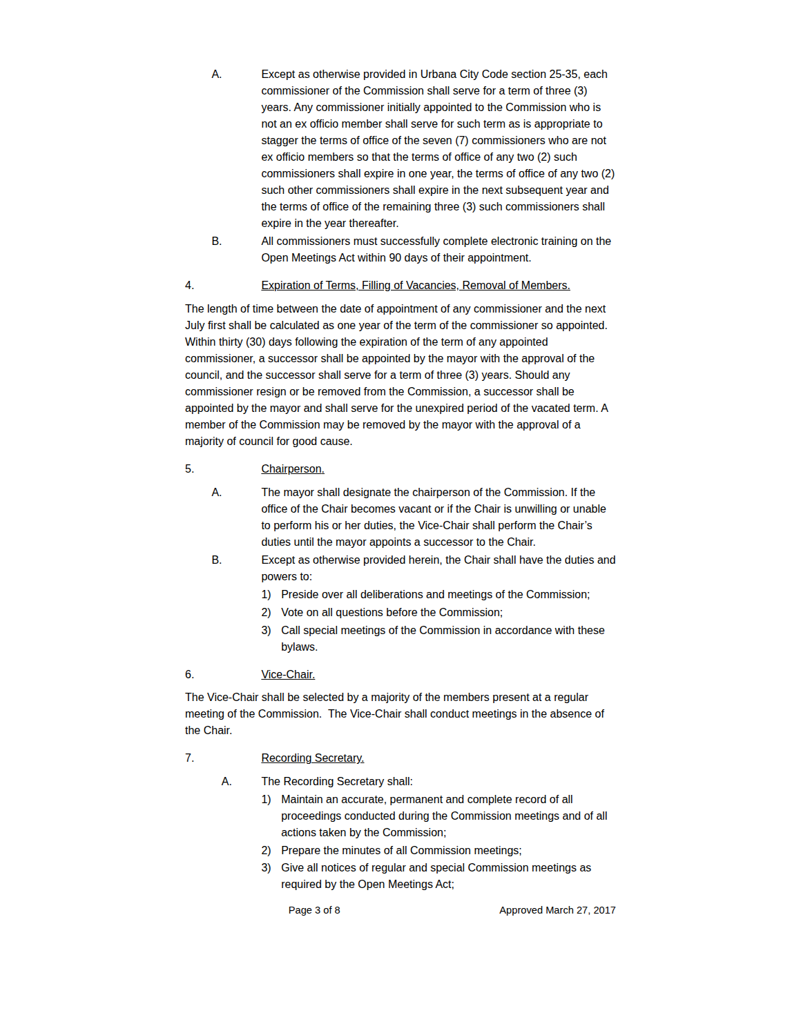A.
Except as otherwise provided in Urbana City Code section 25-35, each commissioner of the Commission shall serve for a term of three (3) years. Any commissioner initially appointed to the Commission who is not an ex officio member shall serve for such term as is appropriate to stagger the terms of office of the seven (7) commissioners who are not ex officio members so that the terms of office of any two (2) such commissioners shall expire in one year, the terms of office of any two (2) such other commissioners shall expire in the next subsequent year and the terms of office of the remaining three (3) such commissioners shall expire in the year thereafter.
B.
All commissioners must successfully complete electronic training on the Open Meetings Act within 90 days of their appointment.
4.
Expiration of Terms, Filling of Vacancies, Removal of Members.
The length of time between the date of appointment of any commissioner and the next July first shall be calculated as one year of the term of the commissioner so appointed. Within thirty (30) days following the expiration of the term of any appointed commissioner, a successor shall be appointed by the mayor with the approval of the council, and the successor shall serve for a term of three (3) years. Should any commissioner resign or be removed from the Commission, a successor shall be appointed by the mayor and shall serve for the unexpired period of the vacated term. A member of the Commission may be removed by the mayor with the approval of a majority of council for good cause.
5.
Chairperson.
A.
The mayor shall designate the chairperson of the Commission. If the office of the Chair becomes vacant or if the Chair is unwilling or unable to perform his or her duties, the Vice-Chair shall perform the Chair’s duties until the mayor appoints a successor to the Chair.
B.
Except as otherwise provided herein, the Chair shall have the duties and powers to:
1)
Preside over all deliberations and meetings of the Commission;
2)
Vote on all questions before the Commission;
3)
Call special meetings of the Commission in accordance with these bylaws.
6.
Vice-Chair.
The Vice-Chair shall be selected by a majority of the members present at a regular meeting of the Commission. The Vice-Chair shall conduct meetings in the absence of the Chair.
7.
Recording Secretary.
A.
The Recording Secretary shall:
1)
Maintain an accurate, permanent and complete record of all proceedings conducted during the Commission meetings and of all actions taken by the Commission;
2)
Prepare the minutes of all Commission meetings;
3)
Give all notices of regular and special Commission meetings as required by the Open Meetings Act;
Page 3 of 8 Approved March 27, 2017